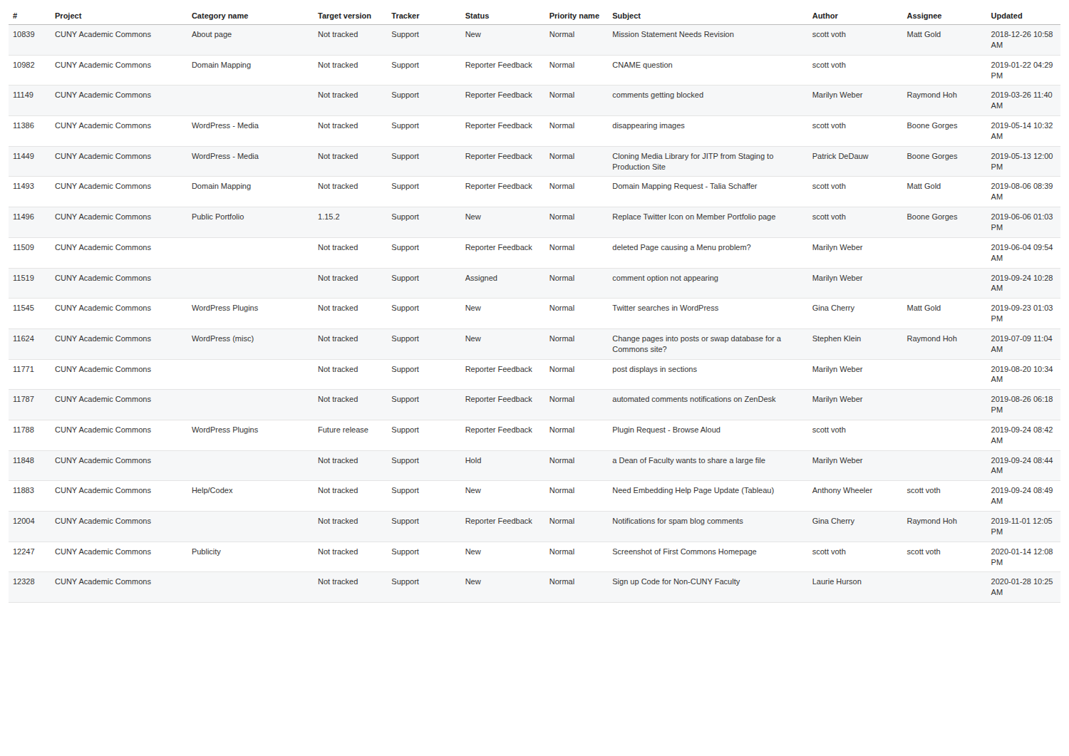| # | Project | Category name | Target version | Tracker | Status | Priority name | Subject | Author | Assignee | Updated |
| --- | --- | --- | --- | --- | --- | --- | --- | --- | --- | --- |
| 10839 | CUNY Academic Commons | About page | Not tracked | Support | New | Normal | Mission Statement Needs Revision | scott voth | Matt Gold | 2018-12-26 10:58 AM |
| 10982 | CUNY Academic Commons | Domain Mapping | Not tracked | Support | Reporter Feedback | Normal | CNAME question | scott voth | | 2019-01-22 04:29 PM |
| 11149 | CUNY Academic Commons | | Not tracked | Support | Reporter Feedback | Normal | comments getting blocked | Marilyn Weber | Raymond Hoh | 2019-03-26 11:40 AM |
| 11386 | CUNY Academic Commons | WordPress - Media | Not tracked | Support | Reporter Feedback | Normal | disappearing images | scott voth | Boone Gorges | 2019-05-14 10:32 AM |
| 11449 | CUNY Academic Commons | WordPress - Media | Not tracked | Support | Reporter Feedback | Normal | Cloning Media Library for JITP from Staging to Production Site | Patrick DeDauw | Boone Gorges | 2019-05-13 12:00 PM |
| 11493 | CUNY Academic Commons | Domain Mapping | Not tracked | Support | Reporter Feedback | Normal | Domain Mapping Request - Talia Schaffer | scott voth | Matt Gold | 2019-08-06 08:39 AM |
| 11496 | CUNY Academic Commons | Public Portfolio | 1.15.2 | Support | New | Normal | Replace Twitter Icon on Member Portfolio page | scott voth | Boone Gorges | 2019-06-06 01:03 PM |
| 11509 | CUNY Academic Commons | | Not tracked | Support | Reporter Feedback | Normal | deleted Page causing a Menu problem? | Marilyn Weber | | 2019-06-04 09:54 AM |
| 11519 | CUNY Academic Commons | | Not tracked | Support | Assigned | Normal | comment option not appearing | Marilyn Weber | | 2019-09-24 10:28 AM |
| 11545 | CUNY Academic Commons | WordPress Plugins | Not tracked | Support | New | Normal | Twitter searches in WordPress | Gina Cherry | Matt Gold | 2019-09-23 01:03 PM |
| 11624 | CUNY Academic Commons | WordPress (misc) | Not tracked | Support | New | Normal | Change pages into posts or swap database for a Commons site? | Stephen Klein | Raymond Hoh | 2019-07-09 11:04 AM |
| 11771 | CUNY Academic Commons | | Not tracked | Support | Reporter Feedback | Normal | post displays in sections | Marilyn Weber | | 2019-08-20 10:34 AM |
| 11787 | CUNY Academic Commons | | Not tracked | Support | Reporter Feedback | Normal | automated comments notifications on ZenDesk | Marilyn Weber | | 2019-08-26 06:18 PM |
| 11788 | CUNY Academic Commons | WordPress Plugins | Future release | Support | Reporter Feedback | Normal | Plugin Request - Browse Aloud | scott voth | | 2019-09-24 08:42 AM |
| 11848 | CUNY Academic Commons | | Not tracked | Support | Hold | Normal | a Dean of Faculty wants to share a large file | Marilyn Weber | | 2019-09-24 08:44 AM |
| 11883 | CUNY Academic Commons | Help/Codex | Not tracked | Support | New | Normal | Need Embedding Help Page Update (Tableau) | Anthony Wheeler | scott voth | 2019-09-24 08:49 AM |
| 12004 | CUNY Academic Commons | | Not tracked | Support | Reporter Feedback | Normal | Notifications for spam blog comments | Gina Cherry | Raymond Hoh | 2019-11-01 12:05 PM |
| 12247 | CUNY Academic Commons | Publicity | Not tracked | Support | New | Normal | Screenshot of First Commons Homepage | scott voth | scott voth | 2020-01-14 12:08 PM |
| 12328 | CUNY Academic Commons | | Not tracked | Support | New | Normal | Sign up Code for Non-CUNY Faculty | Laurie Hurson | | 2020-01-28 10:25 AM |